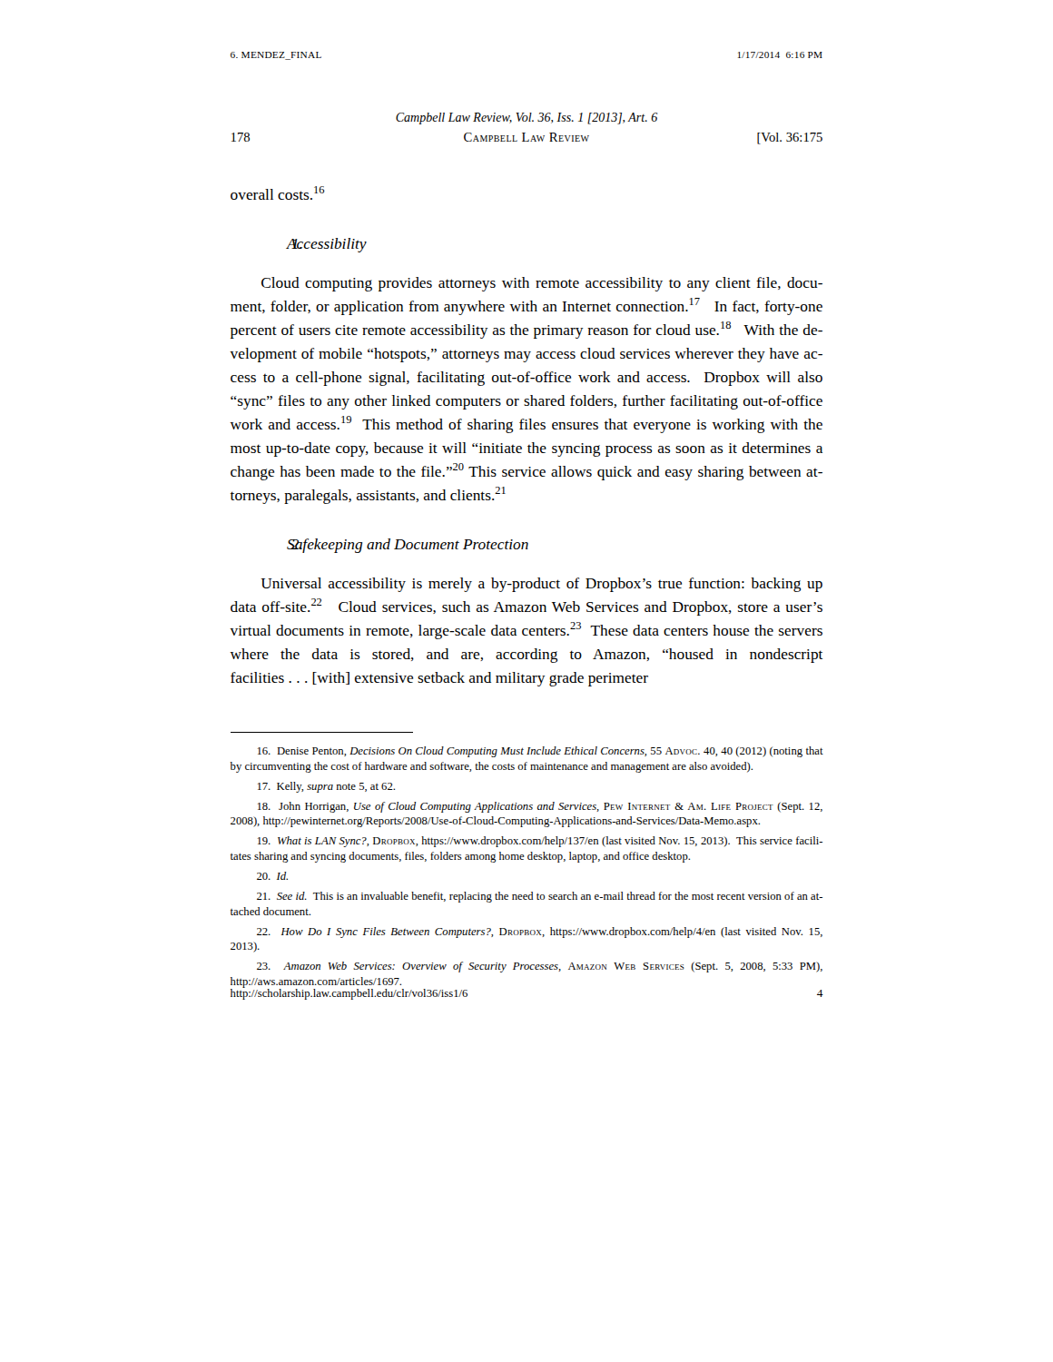6. MENDEZ_FINAL
1/17/2014 6:16 PM
Campbell Law Review, Vol. 36, Iss. 1 [2013], Art. 6
178
Campbell Law Review
[Vol. 36:175
overall costs.16
1. Accessibility
Cloud computing provides attorneys with remote accessibility to any client file, document, folder, or application from anywhere with an Internet connection.17 In fact, forty-one percent of users cite remote accessibility as the primary reason for cloud use.18 With the development of mobile “hotspots,” attorneys may access cloud services wherever they have access to a cell-phone signal, facilitating out-of-office work and access. Dropbox will also “sync” files to any other linked computers or shared folders, further facilitating out-of-office work and access.19 This method of sharing files ensures that everyone is working with the most up-to-date copy, because it will “initiate the syncing process as soon as it determines a change has been made to the file.”20 This service allows quick and easy sharing between attorneys, paralegals, assistants, and clients.21
2. Safekeeping and Document Protection
Universal accessibility is merely a by-product of Dropbox’s true function: backing up data off-site.22 Cloud services, such as Amazon Web Services and Dropbox, store a user’s virtual documents in remote, large-scale data centers.23 These data centers house the servers where the data is stored, and are, according to Amazon, “housed in nondescript facilities . . . [with] extensive setback and military grade perimeter
16. Denise Penton, Decisions On Cloud Computing Must Include Ethical Concerns, 55 Advoc. 40, 40 (2012) (noting that by circumventing the cost of hardware and software, the costs of maintenance and management are also avoided).
17. Kelly, supra note 5, at 62.
18. John Horrigan, Use of Cloud Computing Applications and Services, Pew Internet & Am. Life Project (Sept. 12, 2008), http://pewinternet.org/Reports/2008/Use-of-Cloud-Computing-Applications-and-Services/Data-Memo.aspx.
19. What is LAN Sync?, Dropbox, https://www.dropbox.com/help/137/en (last visited Nov. 15, 2013). This service facilitates sharing and syncing documents, files, folders among home desktop, laptop, and office desktop.
20. Id.
21. See id. This is an invaluable benefit, replacing the need to search an e-mail thread for the most recent version of an attached document.
22. How Do I Sync Files Between Computers?, Dropbox, https://www.dropbox.com/help/4/en (last visited Nov. 15, 2013).
23. Amazon Web Services: Overview of Security Processes, Amazon Web Services (Sept. 5, 2008, 5:33 PM), http://aws.amazon.com/articles/1697.
http://scholarship.law.campbell.edu/clr/vol36/iss1/6
4